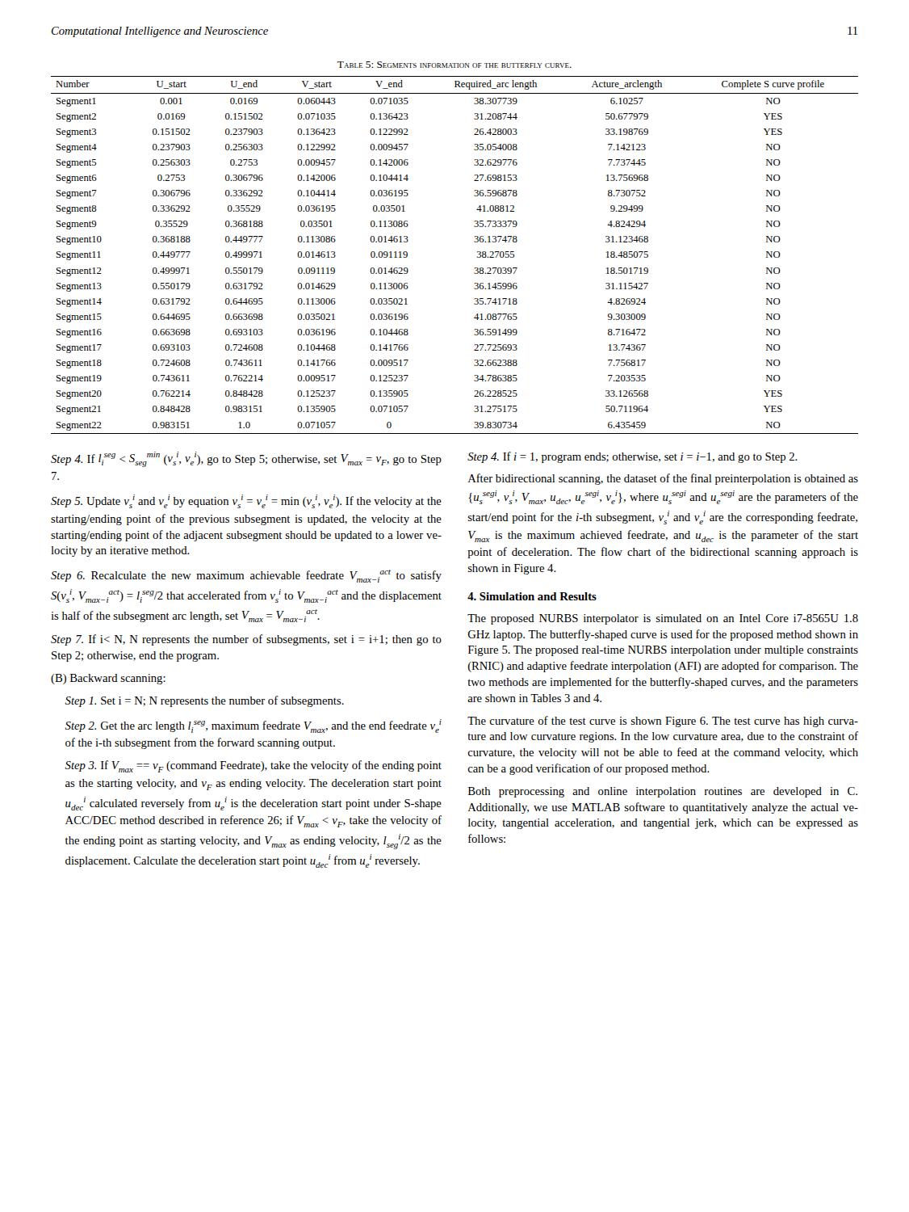Computational Intelligence and Neuroscience 11
Table 5: Segments information of the butterfly curve.
| Number | U_start | U_end | V_start | V_end | Required_arc length | Acture_arclength | Complete S curve profile |
| --- | --- | --- | --- | --- | --- | --- | --- |
| Segment1 | 0.001 | 0.0169 | 0.060443 | 0.071035 | 38.307739 | 6.10257 | NO |
| Segment2 | 0.0169 | 0.151502 | 0.071035 | 0.136423 | 31.208744 | 50.677979 | YES |
| Segment3 | 0.151502 | 0.237903 | 0.136423 | 0.122992 | 26.428003 | 33.198769 | YES |
| Segment4 | 0.237903 | 0.256303 | 0.122992 | 0.009457 | 35.054008 | 7.142123 | NO |
| Segment5 | 0.256303 | 0.2753 | 0.009457 | 0.142006 | 32.629776 | 7.737445 | NO |
| Segment6 | 0.2753 | 0.306796 | 0.142006 | 0.104414 | 27.698153 | 13.756968 | NO |
| Segment7 | 0.306796 | 0.336292 | 0.104414 | 0.036195 | 36.596878 | 8.730752 | NO |
| Segment8 | 0.336292 | 0.35529 | 0.036195 | 0.03501 | 41.08812 | 9.29499 | NO |
| Segment9 | 0.35529 | 0.368188 | 0.03501 | 0.113086 | 35.733379 | 4.824294 | NO |
| Segment10 | 0.368188 | 0.449777 | 0.113086 | 0.014613 | 36.137478 | 31.123468 | NO |
| Segment11 | 0.449777 | 0.499971 | 0.014613 | 0.091119 | 38.27055 | 18.485075 | NO |
| Segment12 | 0.499971 | 0.550179 | 0.091119 | 0.014629 | 38.270397 | 18.501719 | NO |
| Segment13 | 0.550179 | 0.631792 | 0.014629 | 0.113006 | 36.145996 | 31.115427 | NO |
| Segment14 | 0.631792 | 0.644695 | 0.113006 | 0.035021 | 35.741718 | 4.826924 | NO |
| Segment15 | 0.644695 | 0.663698 | 0.035021 | 0.036196 | 41.087765 | 9.303009 | NO |
| Segment16 | 0.663698 | 0.693103 | 0.036196 | 0.104468 | 36.591499 | 8.716472 | NO |
| Segment17 | 0.693103 | 0.724608 | 0.104468 | 0.141766 | 27.725693 | 13.74367 | NO |
| Segment18 | 0.724608 | 0.743611 | 0.141766 | 0.009517 | 32.662388 | 7.756817 | NO |
| Segment19 | 0.743611 | 0.762214 | 0.009517 | 0.125237 | 34.786385 | 7.203535 | NO |
| Segment20 | 0.762214 | 0.848428 | 0.125237 | 0.135905 | 26.228525 | 33.126568 | YES |
| Segment21 | 0.848428 | 0.983151 | 0.135905 | 0.071057 | 31.275175 | 50.711964 | YES |
| Segment22 | 0.983151 | 1.0 | 0.071057 | 0 | 39.830734 | 6.435459 | NO |
Step 4. If liseg < Ssegmin (vsi, vei), go to Step 5; otherwise, set Vmax = vF, go to Step 7.
Step 5. Update vsi and vei by equation vsi = vei = min (vsi, vei). If the velocity at the starting/ending point of the previous subsegment is updated, the velocity at the starting/ending point of the adjacent subsegment should be updated to a lower velocity by an iterative method.
Step 6. Recalculate the new maximum achievable feedrate Vmax−iact to satisfy S(vsi, Vmax−iact) = liseg/2 that accelerated from vsi to Vmax−iact and the displacement is half of the subsegment arc length, set Vmax = Vmax−iact.
Step 7. If i< N, N represents the number of subsegments, set i = i+1; then go to Step 2; otherwise, end the program.
(B) Backward scanning:
Step 1. Set i = N; N represents the number of subsegments.
Step 2. Get the arc length liseg, maximum feedrate Vmax, and the end feedrate vei of the i-th subsegment from the forward scanning output.
Step 3. If Vmax == vF (command Feedrate), take the velocity of the ending point as the starting velocity, and vF as ending velocity. The deceleration start point udeci calculated reversely from uei is the deceleration start point under S-shape ACC/DEC method described in reference 26; if Vmax < vF, take the velocity of the ending point as starting velocity, and Vmax as ending velocity, lsegi/2 as the displacement. Calculate the deceleration start point udeci from uei reversely.
Step 4. If i = 1, program ends; otherwise, set i = i−1, and go to Step 2.
After bidirectional scanning, the dataset of the final preinterpolation is obtained as {ussegi, vsi, Vmax, udec, uesegi, vei}, where ussegi and uesegi are the parameters of the start/end point for the i-th subsegment, vsi and vei are the corresponding feedrate, Vmax is the maximum achieved feedrate, and udec is the parameter of the start point of deceleration. The flow chart of the bidirectional scanning approach is shown in Figure 4.
4. Simulation and Results
The proposed NURBS interpolator is simulated on an Intel Core i7-8565U 1.8 GHz laptop. The butterfly-shaped curve is used for the proposed method shown in Figure 5. The proposed real-time NURBS interpolation under multiple constraints (RNIC) and adaptive feedrate interpolation (AFI) are adopted for comparison. The two methods are implemented for the butterfly-shaped curves, and the parameters are shown in Tables 3 and 4.
The curvature of the test curve is shown Figure 6. The test curve has high curvature and low curvature regions. In the low curvature area, due to the constraint of curvature, the velocity will not be able to feed at the command velocity, which can be a good verification of our proposed method.
Both preprocessing and online interpolation routines are developed in C. Additionally, we use MATLAB software to quantitatively analyze the actual velocity, tangential acceleration, and tangential jerk, which can be expressed as follows: